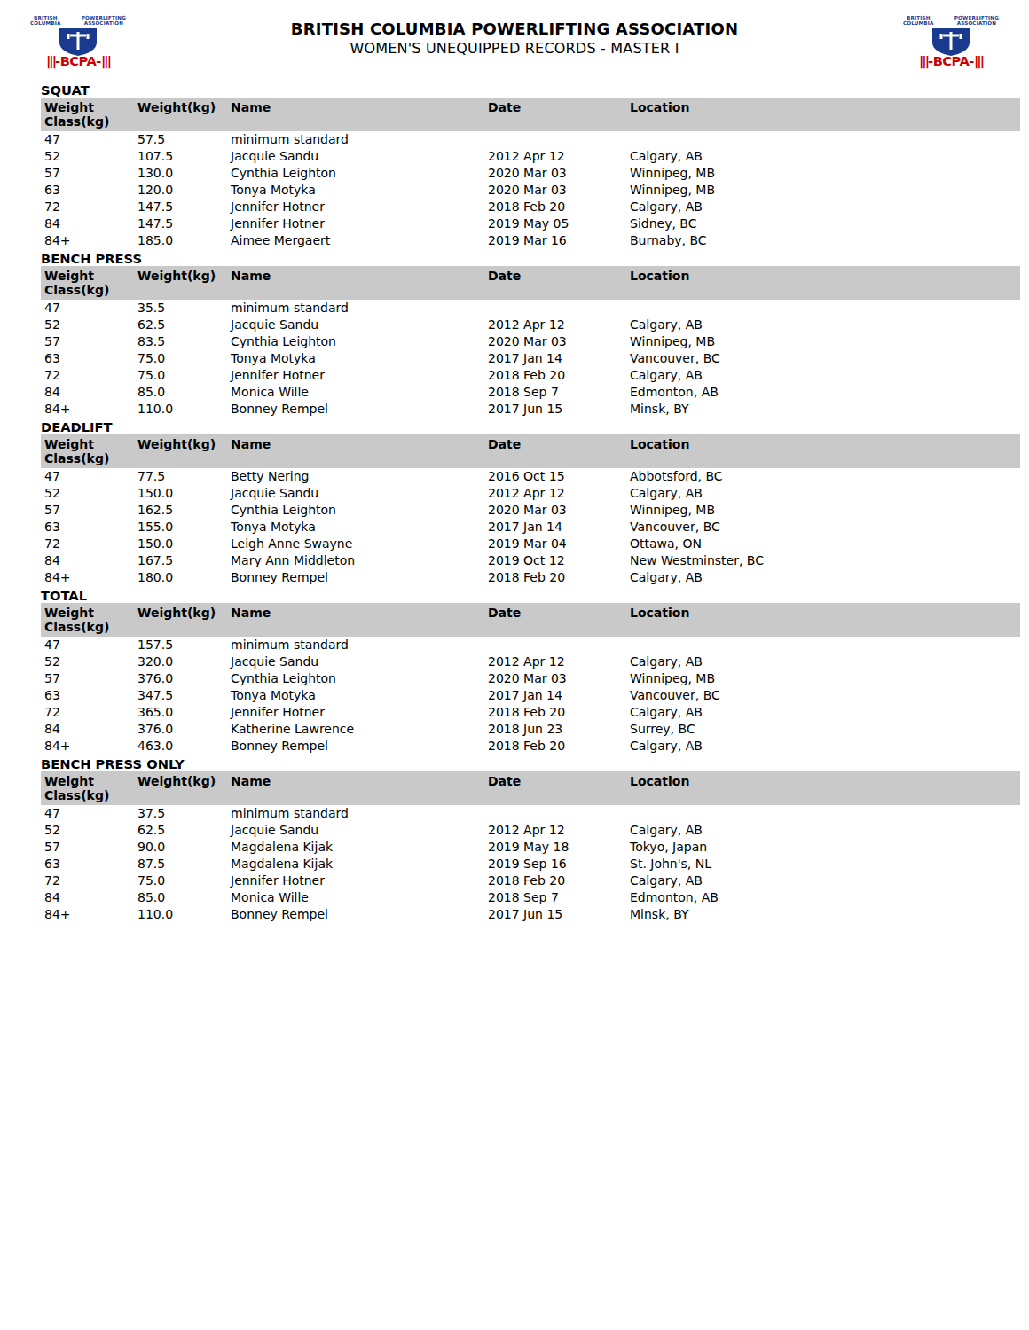BRITISH
COLUMBIA POWERLIFTING
ASSOCIATION
|||-BCPA-|||
BRITISH COLUMBIA POWERLIFTING ASSOCIATION
WOMEN'S UNEQUIPPED RECORDS - MASTER I
BRITISH
COLUMBIA POWERLIFTING
ASSOCIATION
|||-BCPA-|||
SQUAT
| Weight Class(kg) | Weight(kg) | Name | Date | Location |
| --- | --- | --- | --- | --- |
| 47 | 57.5 | minimum standard | | |
| 52 | 107.5 | Jacquie Sandu | 2012 Apr 12 | Calgary, AB |
| 57 | 130.0 | Cynthia Leighton | 2020 Mar 03 | Winnipeg, MB |
| 63 | 120.0 | Tonya Motyka | 2020 Mar 03 | Winnipeg, MB |
| 72 | 147.5 | Jennifer Hotner | 2018 Feb 20 | Calgary, AB |
| 84 | 147.5 | Jennifer Hotner | 2019 May 05 | Sidney, BC |
| 84+ | 185.0 | Aimee Mergaert | 2019 Mar 16 | Burnaby, BC |
BENCH PRESS
| Weight Class(kg) | Weight(kg) | Name | Date | Location |
| --- | --- | --- | --- | --- |
| 47 | 35.5 | minimum standard | | |
| 52 | 62.5 | Jacquie Sandu | 2012 Apr 12 | Calgary, AB |
| 57 | 83.5 | Cynthia Leighton | 2020 Mar 03 | Winnipeg, MB |
| 63 | 75.0 | Tonya Motyka | 2017 Jan 14 | Vancouver, BC |
| 72 | 75.0 | Jennifer Hotner | 2018 Feb 20 | Calgary, AB |
| 84 | 85.0 | Monica Wille | 2018 Sep 7 | Edmonton, AB |
| 84+ | 110.0 | Bonney Rempel | 2017 Jun 15 | Minsk, BY |
DEADLIFT
| Weight Class(kg) | Weight(kg) | Name | Date | Location |
| --- | --- | --- | --- | --- |
| 47 | 77.5 | Betty Nering | 2016 Oct 15 | Abbotsford, BC |
| 52 | 150.0 | Jacquie Sandu | 2012 Apr 12 | Calgary, AB |
| 57 | 162.5 | Cynthia Leighton | 2020 Mar 03 | Winnipeg, MB |
| 63 | 155.0 | Tonya Motyka | 2017 Jan 14 | Vancouver, BC |
| 72 | 150.0 | Leigh Anne Swayne | 2019 Mar 04 | Ottawa, ON |
| 84 | 167.5 | Mary Ann Middleton | 2019 Oct 12 | New Westminster, BC |
| 84+ | 180.0 | Bonney Rempel | 2018 Feb 20 | Calgary, AB |
TOTAL
| Weight Class(kg) | Weight(kg) | Name | Date | Location |
| --- | --- | --- | --- | --- |
| 47 | 157.5 | minimum standard | | |
| 52 | 320.0 | Jacquie Sandu | 2012 Apr 12 | Calgary, AB |
| 57 | 376.0 | Cynthia Leighton | 2020 Mar 03 | Winnipeg, MB |
| 63 | 347.5 | Tonya Motyka | 2017 Jan 14 | Vancouver, BC |
| 72 | 365.0 | Jennifer Hotner | 2018 Feb 20 | Calgary, AB |
| 84 | 376.0 | Katherine Lawrence | 2018 Jun 23 | Surrey, BC |
| 84+ | 463.0 | Bonney Rempel | 2018 Feb 20 | Calgary, AB |
BENCH PRESS ONLY
| Weight Class(kg) | Weight(kg) | Name | Date | Location |
| --- | --- | --- | --- | --- |
| 47 | 37.5 | minimum standard | | |
| 52 | 62.5 | Jacquie Sandu | 2012 Apr 12 | Calgary, AB |
| 57 | 90.0 | Magdalena Kijak | 2019 May 18 | Tokyo, Japan |
| 63 | 87.5 | Magdalena Kijak | 2019 Sep 16 | St. John's, NL |
| 72 | 75.0 | Jennifer Hotner | 2018 Feb 20 | Calgary, AB |
| 84 | 85.0 | Monica Wille | 2018 Sep 7 | Edmonton, AB |
| 84+ | 110.0 | Bonney Rempel | 2017 Jun 15 | Minsk, BY |